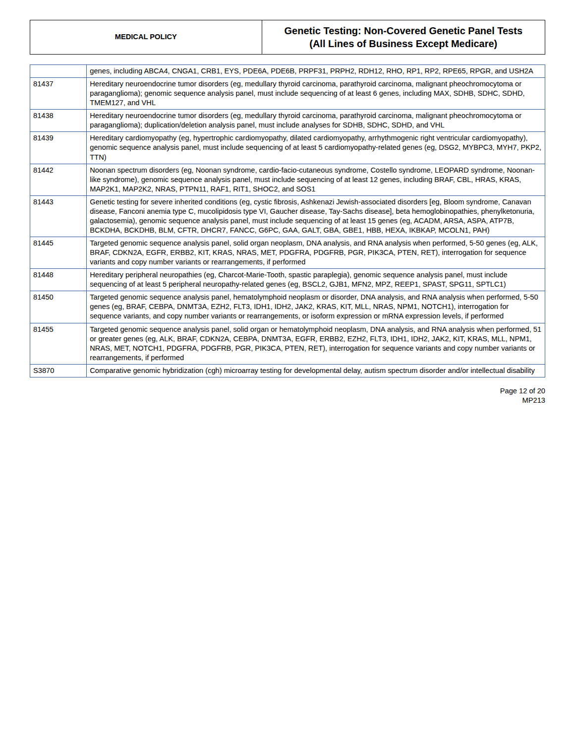| MEDICAL POLICY | Genetic Testing: Non-Covered Genetic Panel Tests (All Lines of Business Except Medicare) |
| | genes, including ABCA4, CNGA1, CRB1, EYS, PDE6A, PDE6B, PRPF31, PRPH2, RDH12, RHO, RP1, RP2, RPE65, RPGR, and USH2A |
| 81437 | Hereditary neuroendocrine tumor disorders (eg, medullary thyroid carcinoma, parathyroid carcinoma, malignant pheochromocytoma or paraganglioma); genomic sequence analysis panel, must include sequencing of at least 6 genes, including MAX, SDHB, SDHC, SDHD, TMEM127, and VHL |
| 81438 | Hereditary neuroendocrine tumor disorders (eg, medullary thyroid carcinoma, parathyroid carcinoma, malignant pheochromocytoma or paraganglioma); duplication/deletion analysis panel, must include analyses for SDHB, SDHC, SDHD, and VHL |
| 81439 | Hereditary cardiomyopathy (eg, hypertrophic cardiomyopathy, dilated cardiomyopathy, arrhythmogenic right ventricular cardiomyopathy), genomic sequence analysis panel, must include sequencing of at least 5 cardiomyopathy-related genes (eg, DSG2, MYBPC3, MYH7, PKP2, TTN) |
| 81442 | Noonan spectrum disorders (eg, Noonan syndrome, cardio-facio-cutaneous syndrome, Costello syndrome, LEOPARD syndrome, Noonan-like syndrome), genomic sequence analysis panel, must include sequencing of at least 12 genes, including BRAF, CBL, HRAS, KRAS, MAP2K1, MAP2K2, NRAS, PTPN11, RAF1, RIT1, SHOC2, and SOS1 |
| 81443 | Genetic testing for severe inherited conditions (eg, cystic fibrosis, Ashkenazi Jewish-associated disorders [eg, Bloom syndrome, Canavan disease, Fanconi anemia type C, mucolipidosis type VI, Gaucher disease, Tay-Sachs disease], beta hemoglobinopathies, phenylketonuria, galactosemia), genomic sequence analysis panel, must include sequencing of at least 15 genes (eg, ACADM, ARSA, ASPA, ATP7B, BCKDHA, BCKDHB, BLM, CFTR, DHCR7, FANCC, G6PC, GAA, GALT, GBA, GBE1, HBB, HEXA, IKBKAP, MCOLN1, PAH) |
| 81445 | Targeted genomic sequence analysis panel, solid organ neoplasm, DNA analysis, and RNA analysis when performed, 5-50 genes (eg, ALK, BRAF, CDKN2A, EGFR, ERBB2, KIT, KRAS, NRAS, MET, PDGFRA, PDGFRB, PGR, PIK3CA, PTEN, RET), interrogation for sequence variants and copy number variants or rearrangements, if performed |
| 81448 | Hereditary peripheral neuropathies (eg, Charcot-Marie-Tooth, spastic paraplegia), genomic sequence analysis panel, must include sequencing of at least 5 peripheral neuropathy-related genes (eg, BSCL2, GJB1, MFN2, MPZ, REEP1, SPAST, SPG11, SPTLC1) |
| 81450 | Targeted genomic sequence analysis panel, hematolymphoid neoplasm or disorder, DNA analysis, and RNA analysis when performed, 5-50 genes (eg, BRAF, CEBPA, DNMT3A, EZH2, FLT3, IDH1, IDH2, JAK2, KRAS, KIT, MLL, NRAS, NPM1, NOTCH1), interrogation for sequence variants, and copy number variants or rearrangements, or isoform expression or mRNA expression levels, if performed |
| 81455 | Targeted genomic sequence analysis panel, solid organ or hematolymphoid neoplasm, DNA analysis, and RNA analysis when performed, 51 or greater genes (eg, ALK, BRAF, CDKN2A, CEBPA, DNMT3A, EGFR, ERBB2, EZH2, FLT3, IDH1, IDH2, JAK2, KIT, KRAS, MLL, NPM1, NRAS, MET, NOTCH1, PDGFRA, PDGFRB, PGR, PIK3CA, PTEN, RET), interrogation for sequence variants and copy number variants or rearrangements, if performed |
| S3870 | Comparative genomic hybridization (cgh) microarray testing for developmental delay, autism spectrum disorder and/or intellectual disability |
Page 12 of 20
MP213